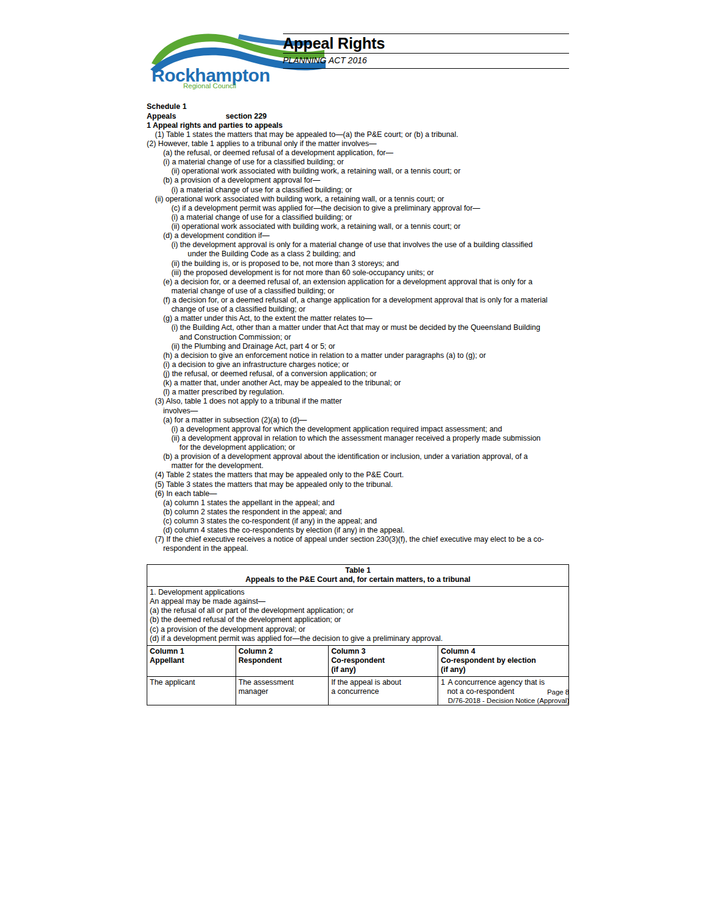Rockhampton Regional Council
Appeal Rights
PLANNING ACT 2016
Schedule 1
Appeals section 229
1 Appeal rights and parties to appeals
(1) Table 1 states the matters that may be appealed to—(a) the P&E court; or (b) a tribunal.
(2) However, table 1 applies to a tribunal only if the matter involves—
(a) the refusal, or deemed refusal of a development application, for—
(i) a material change of use for a classified building; or
(ii) operational work associated with building work, a retaining wall, or a tennis court; or
(b) a provision of a development approval for—
(i) a material change of use for a classified building; or
(ii) operational work associated with building work, a retaining wall, or a tennis court; or
(c) if a development permit was applied for—the decision to give a preliminary approval for—
(i) a material change of use for a classified building; or
(ii) operational work associated with building work, a retaining wall, or a tennis court; or
(d) a development condition if—
(i) the development approval is only for a material change of use that involves the use of a building classified
under the Building Code as a class 2 building; and
(ii) the building is, or is proposed to be, not more than 3 storeys; and
(iii) the proposed development is for not more than 60 sole-occupancy units; or
(e) a decision for, or a deemed refusal of, an extension application for a development approval that is only for a
material change of use of a classified building; or
(f) a decision for, or a deemed refusal of, a change application for a development approval that is only for a material
change of use of a classified building; or
(g) a matter under this Act, to the extent the matter relates to—
(i) the Building Act, other than a matter under that Act that may or must be decided by the Queensland Building
and Construction Commission; or
(ii) the Plumbing and Drainage Act, part 4 or 5; or
(h) a decision to give an enforcement notice in relation to a matter under paragraphs (a) to (g); or
(i) a decision to give an infrastructure charges notice; or
(j) the refusal, or deemed refusal, of a conversion application; or
(k) a matter that, under another Act, may be appealed to the tribunal; or
(l) a matter prescribed by regulation.
(3) Also, table 1 does not apply to a tribunal if the matter
involves—
(a) for a matter in subsection (2)(a) to (d)—
(i) a development approval for which the development application required impact assessment; and
(ii) a development approval in relation to which the assessment manager received a properly made submission
for the development application; or
(b) a provision of a development approval about the identification or inclusion, under a variation approval, of a
matter for the development.
(4) Table 2 states the matters that may be appealed only to the P&E Court.
(5) Table 3 states the matters that may be appealed only to the tribunal.
(6) In each table—
(a) column 1 states the appellant in the appeal; and
(b) column 2 states the respondent in the appeal; and
(c) column 3 states the co-respondent (if any) in the appeal; and
(d) column 4 states the co-respondents by election (if any) in the appeal.
(7) If the chief executive receives a notice of appeal under section 230(3)(f), the chief executive may elect to be a co-
respondent in the appeal.
| Table 1 Appeals to the P&E Court and, for certain matters, to a tribunal |
| 1. Development applications An appeal may be made against— (a) the refusal of all or part of the development application; or (b) the deemed refusal of the development application; or (c) a provision of the development approval; or (d) if a development permit was applied for—the decision to give a preliminary approval. |
| Column 1 Appellant | Column 2 Respondent | Column 3 Co-respondent (if any) | Column 4 Co-respondent by election (if any) |
| The applicant | The assessment manager | If the appeal is about a concurrence | 1 A concurrence agency that is not a co-respondent |
Page 8
D/76-2018 - Decision Notice (Approval)